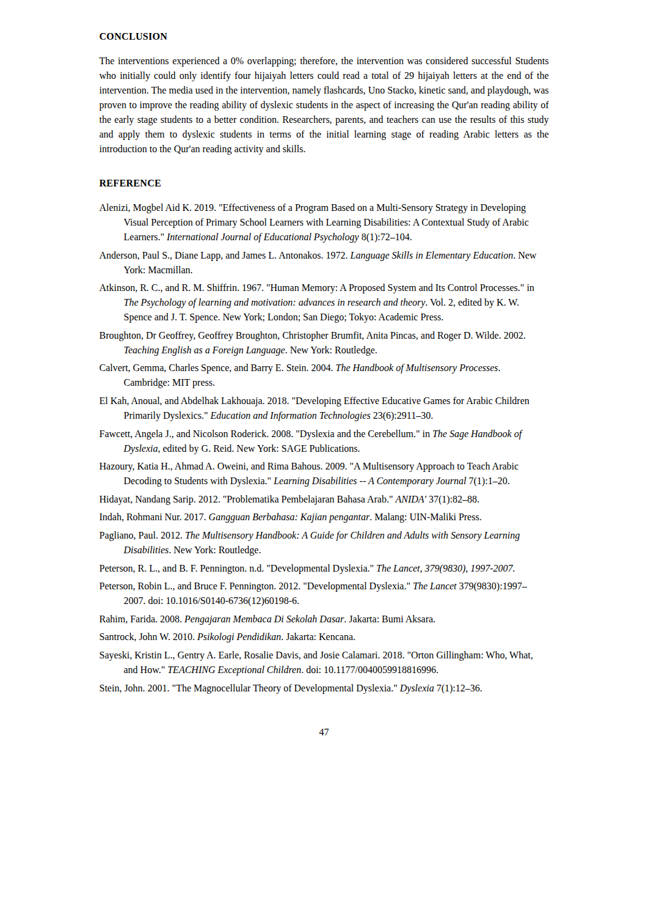CONCLUSION
The interventions experienced a 0% overlapping; therefore, the intervention was considered successful Students who initially could only identify four hijaiyah letters could read a total of 29 hijaiyah letters at the end of the intervention. The media used in the intervention, namely flashcards, Uno Stacko, kinetic sand, and playdough, was proven to improve the reading ability of dyslexic students in the aspect of increasing the Qur'an reading ability of the early stage students to a better condition. Researchers, parents, and teachers can use the results of this study and apply them to dyslexic students in terms of the initial learning stage of reading Arabic letters as the introduction to the Qur'an reading activity and skills.
REFERENCE
Alenizi, Mogbel Aid K. 2019. "Effectiveness of a Program Based on a Multi-Sensory Strategy in Developing Visual Perception of Primary School Learners with Learning Disabilities: A Contextual Study of Arabic Learners." International Journal of Educational Psychology 8(1):72–104.
Anderson, Paul S., Diane Lapp, and James L. Antonakos. 1972. Language Skills in Elementary Education. New York: Macmillan.
Atkinson, R. C., and R. M. Shiffrin. 1967. "Human Memory: A Proposed System and Its Control Processes." in The Psychology of learning and motivation: advances in research and theory. Vol. 2, edited by K. W. Spence and J. T. Spence. New York; London; San Diego; Tokyo: Academic Press.
Broughton, Dr Geoffrey, Geoffrey Broughton, Christopher Brumfit, Anita Pincas, and Roger D. Wilde. 2002. Teaching English as a Foreign Language. New York: Routledge.
Calvert, Gemma, Charles Spence, and Barry E. Stein. 2004. The Handbook of Multisensory Processes. Cambridge: MIT press.
El Kah, Anoual, and Abdelhak Lakhouaja. 2018. "Developing Effective Educative Games for Arabic Children Primarily Dyslexics." Education and Information Technologies 23(6):2911–30.
Fawcett, Angela J., and Nicolson Roderick. 2008. "Dyslexia and the Cerebellum." in The Sage Handbook of Dyslexia, edited by G. Reid. New York: SAGE Publications.
Hazoury, Katia H., Ahmad A. Oweini, and Rima Bahous. 2009. "A Multisensory Approach to Teach Arabic Decoding to Students with Dyslexia." Learning Disabilities -- A Contemporary Journal 7(1):1–20.
Hidayat, Nandang Sarip. 2012. "Problematika Pembelajaran Bahasa Arab." ANIDA' 37(1):82–88.
Indah, Rohmani Nur. 2017. Gangguan Berbahasa: Kajian pengantar. Malang: UIN-Maliki Press.
Pagliano, Paul. 2012. The Multisensory Handbook: A Guide for Children and Adults with Sensory Learning Disabilities. New York: Routledge.
Peterson, R. L., and B. F. Pennington. n.d. "Developmental Dyslexia." The Lancet, 379(9830), 1997-2007.
Peterson, Robin L., and Bruce F. Pennington. 2012. "Developmental Dyslexia." The Lancet 379(9830):1997–2007. doi: 10.1016/S0140-6736(12)60198-6.
Rahim, Farida. 2008. Pengajaran Membaca Di Sekolah Dasar. Jakarta: Bumi Aksara.
Santrock, John W. 2010. Psikologi Pendidikan. Jakarta: Kencana.
Sayeski, Kristin L., Gentry A. Earle, Rosalie Davis, and Josie Calamari. 2018. "Orton Gillingham: Who, What, and How." TEACHING Exceptional Children. doi: 10.1177/0040059918816996.
Stein, John. 2001. "The Magnocellular Theory of Developmental Dyslexia." Dyslexia 7(1):12–36.
47